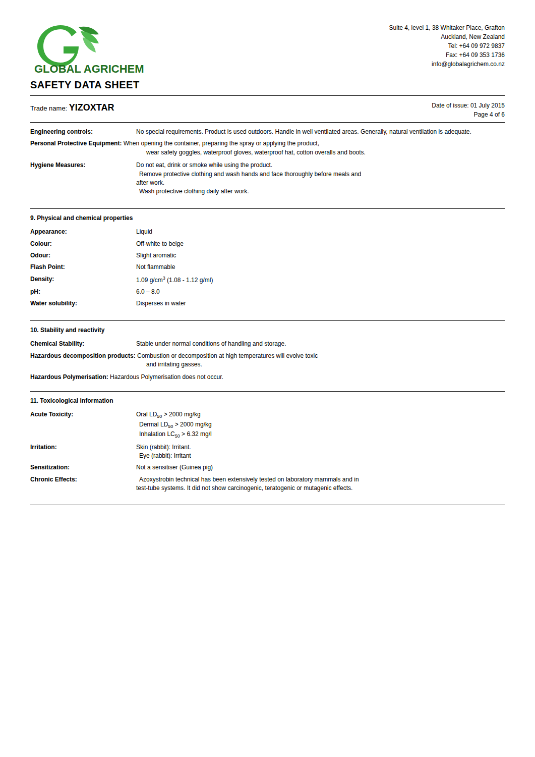GLOBAL AGRICHEM
Suite 4, level 1, 38 Whitaker Place, Grafton
Auckland, New Zealand
Tel: +64 09 972 9837
Fax: +64 09 353 1736
info@globalagrichem.co.nz
SAFETY DATA SHEET
Trade name: YIZOXTAR
Date of issue: 01 July 2015
Page 4 of 6
| Engineering controls: | No special requirements. Product is used outdoors. Handle in well ventilated areas. Generally, natural ventilation is adequate. |
Personal Protective Equipment: When opening the container, preparing the spray or applying the product,
wear safety goggles, waterproof gloves, waterproof hat, cotton overalls and boots.
| Hygiene Measures: | Do not eat, drink or smoke while using the product. Remove protective clothing and wash hands and face thoroughly before meals and after work. Wash protective clothing daily after work. |
9. Physical and chemical properties
| Appearance: | Liquid |
| Colour: | Off-white to beige |
| Odour: | Slight aromatic |
| Flash Point: | Not flammable |
| Density: | 1.09 g/cm 3 (1.08 - 1.12 g/ml) |
| pH: | 6.0 – 8.0 |
| Water solubility: | Disperses in water |
10. Stability and reactivity
| Chemical Stability: | Stable under normal conditions of handling and storage. |
Hazardous decomposition products: Combustion or decomposition at high temperatures will evolve toxic
and irritating gasses.
Hazardous Polymerisation: Hazardous Polymerisation does not occur.
11. Toxicological information
| Acute Toxicity: | Oral LD 50 > 2000 mg/kg Dermal LD 50 > 2000 mg/kg Inhalation LC 50 > 6.32 mg/l |
| Irritation: | Skin (rabbit): Irritant. Eye (rabbit): Irritant |
| Sensitization: | Not a sensitiser (Guinea pig) |
| Chronic Effects: | Azoxystrobin technical has been extensively tested on laboratory mammals and in test-tube systems. It did not show carcinogenic, teratogenic or mutagenic effects. |